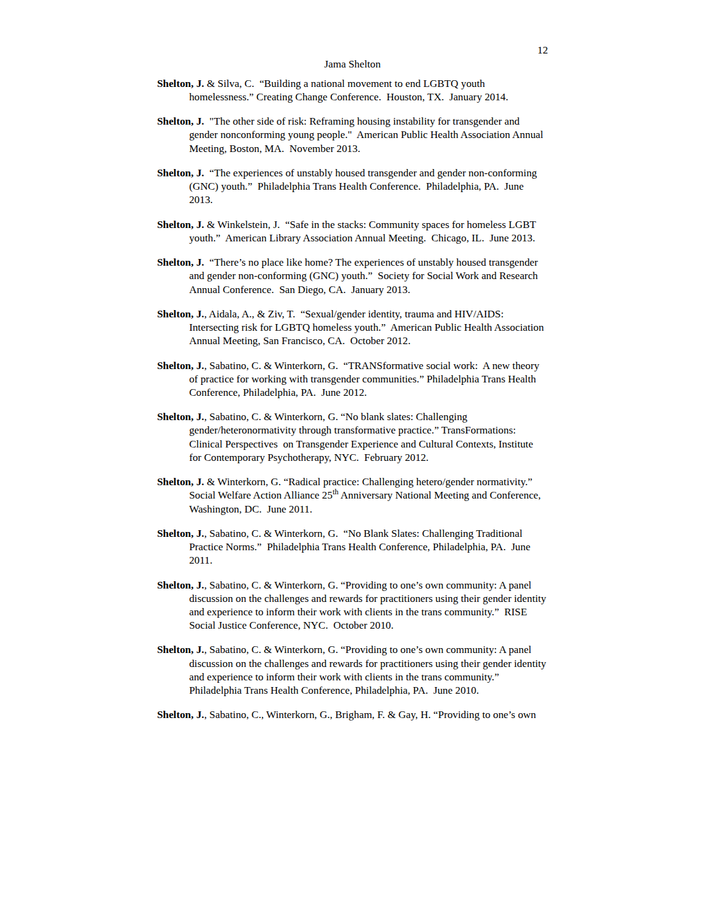12
Jama Shelton
Shelton, J. & Silva, C. “Building a national movement to end LGBTQ youth homelessness.” Creating Change Conference. Houston, TX. January 2014.
Shelton, J. "The other side of risk: Reframing housing instability for transgender and gender nonconforming young people." American Public Health Association Annual Meeting, Boston, MA. November 2013.
Shelton, J. “The experiences of unstably housed transgender and gender non-conforming (GNC) youth.” Philadelphia Trans Health Conference. Philadelphia, PA. June 2013.
Shelton, J. & Winkelstein, J. “Safe in the stacks: Community spaces for homeless LGBT youth.” American Library Association Annual Meeting. Chicago, IL. June 2013.
Shelton, J. “There’s no place like home? The experiences of unstably housed transgender and gender non-conforming (GNC) youth.” Society for Social Work and Research Annual Conference. San Diego, CA. January 2013.
Shelton, J., Aidala, A., & Ziv, T. “Sexual/gender identity, trauma and HIV/AIDS: Intersecting risk for LGBTQ homeless youth.” American Public Health Association Annual Meeting, San Francisco, CA. October 2012.
Shelton, J., Sabatino, C. & Winterkorn, G. “TRANSformative social work: A new theory of practice for working with transgender communities.” Philadelphia Trans Health Conference, Philadelphia, PA. June 2012.
Shelton, J., Sabatino, C. & Winterkorn, G. “No blank slates: Challenging gender/heteronormativity through transformative practice.” TransFormations: Clinical Perspectives on Transgender Experience and Cultural Contexts, Institute for Contemporary Psychotherapy, NYC. February 2012.
Shelton, J. & Winterkorn, G. “Radical practice: Challenging hetero/gender normativity.” Social Welfare Action Alliance 25th Anniversary National Meeting and Conference, Washington, DC. June 2011.
Shelton, J., Sabatino, C. & Winterkorn, G. “No Blank Slates: Challenging Traditional Practice Norms.” Philadelphia Trans Health Conference, Philadelphia, PA. June 2011.
Shelton, J., Sabatino, C. & Winterkorn, G. “Providing to one’s own community: A panel discussion on the challenges and rewards for practitioners using their gender identity and experience to inform their work with clients in the trans community.” RISE Social Justice Conference, NYC. October 2010.
Shelton, J., Sabatino, C. & Winterkorn, G. “Providing to one’s own community: A panel discussion on the challenges and rewards for practitioners using their gender identity and experience to inform their work with clients in the trans community.” Philadelphia Trans Health Conference, Philadelphia, PA. June 2010.
Shelton, J., Sabatino, C., Winterkorn, G., Brigham, F. & Gay, H. “Providing to one’s own